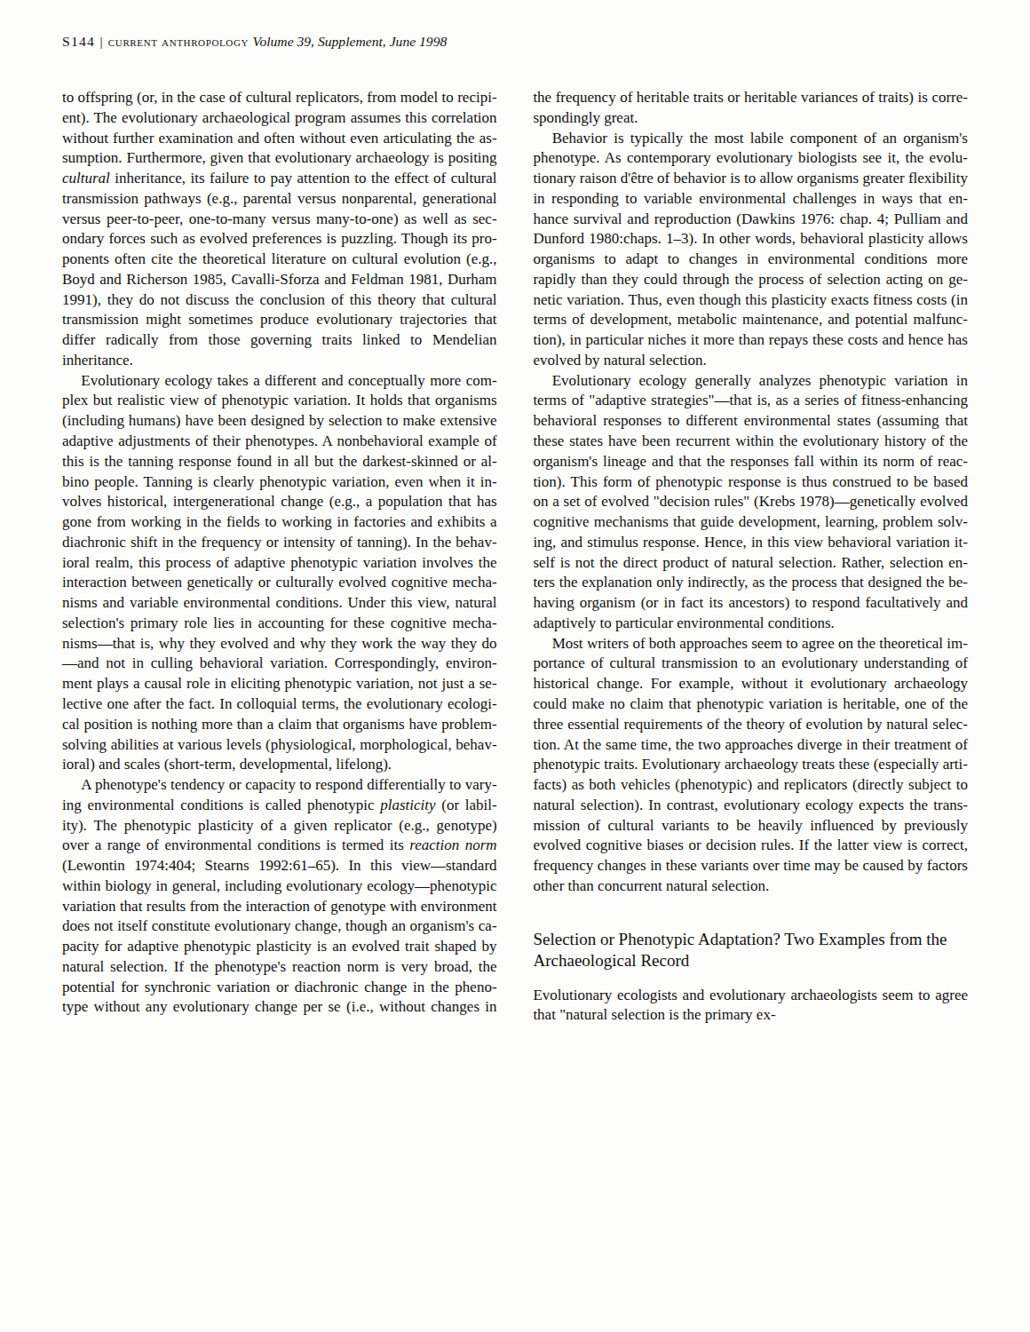S144|current anthropology Volume 39, Supplement, June 1998
to offspring (or, in the case of cultural replicators, from model to recipient). The evolutionary archaeological program assumes this correlation without further examination and often without even articulating the assumption. Furthermore, given that evolutionary archaeology is positing cultural inheritance, its failure to pay attention to the effect of cultural transmission pathways (e.g., parental versus nonparental, generational versus peer-to-peer, one-to-many versus many-to-one) as well as secondary forces such as evolved preferences is puzzling. Though its proponents often cite the theoretical literature on cultural evolution (e.g., Boyd and Richerson 1985, Cavalli-Sforza and Feldman 1981, Durham 1991), they do not discuss the conclusion of this theory that cultural transmission might sometimes produce evolutionary trajectories that differ radically from those governing traits linked to Mendelian inheritance.
Evolutionary ecology takes a different and conceptually more complex but realistic view of phenotypic variation. It holds that organisms (including humans) have been designed by selection to make extensive adaptive adjustments of their phenotypes. A nonbehavioral example of this is the tanning response found in all but the darkest-skinned or albino people. Tanning is clearly phenotypic variation, even when it involves historical, intergenerational change (e.g., a population that has gone from working in the fields to working in factories and exhibits a diachronic shift in the frequency or intensity of tanning). In the behavioral realm, this process of adaptive phenotypic variation involves the interaction between genetically or culturally evolved cognitive mechanisms and variable environmental conditions. Under this view, natural selection's primary role lies in accounting for these cognitive mechanisms—that is, why they evolved and why they work the way they do—and not in culling behavioral variation. Correspondingly, environment plays a causal role in eliciting phenotypic variation, not just a selective one after the fact. In colloquial terms, the evolutionary ecological position is nothing more than a claim that organisms have problem-solving abilities at various levels (physiological, morphological, behavioral) and scales (short-term, developmental, lifelong).
A phenotype's tendency or capacity to respond differentially to varying environmental conditions is called phenotypic plasticity (or lability). The phenotypic plasticity of a given replicator (e.g., genotype) over a range of environmental conditions is termed its reaction norm (Lewontin 1974:404; Stearns 1992:61–65). In this view—standard within biology in general, including evolutionary ecology—phenotypic variation that results from the interaction of genotype with environment does not itself constitute evolutionary change, though an organism's capacity for adaptive phenotypic plasticity is an evolved trait shaped by natural selection. If the phenotype's reaction norm is very broad, the potential for synchronic variation or diachronic change in the phenotype without any evolutionary change per se (i.e., without changes in the frequency of heritable traits or heritable variances of traits) is correspondingly great.
Behavior is typically the most labile component of an organism's phenotype. As contemporary evolutionary biologists see it, the evolutionary raison d'être of behavior is to allow organisms greater flexibility in responding to variable environmental challenges in ways that enhance survival and reproduction (Dawkins 1976: chap. 4; Pulliam and Dunford 1980:chaps. 1–3). In other words, behavioral plasticity allows organisms to adapt to changes in environmental conditions more rapidly than they could through the process of selection acting on genetic variation. Thus, even though this plasticity exacts fitness costs (in terms of development, metabolic maintenance, and potential malfunction), in particular niches it more than repays these costs and hence has evolved by natural selection.
Evolutionary ecology generally analyzes phenotypic variation in terms of "adaptive strategies"—that is, as a series of fitness-enhancing behavioral responses to different environmental states (assuming that these states have been recurrent within the evolutionary history of the organism's lineage and that the responses fall within its norm of reaction). This form of phenotypic response is thus construed to be based on a set of evolved "decision rules" (Krebs 1978)—genetically evolved cognitive mechanisms that guide development, learning, problem solving, and stimulus response. Hence, in this view behavioral variation itself is not the direct product of natural selection. Rather, selection enters the explanation only indirectly, as the process that designed the behaving organism (or in fact its ancestors) to respond facultatively and adaptively to particular environmental conditions.
Most writers of both approaches seem to agree on the theoretical importance of cultural transmission to an evolutionary understanding of historical change. For example, without it evolutionary archaeology could make no claim that phenotypic variation is heritable, one of the three essential requirements of the theory of evolution by natural selection. At the same time, the two approaches diverge in their treatment of phenotypic traits. Evolutionary archaeology treats these (especially artifacts) as both vehicles (phenotypic) and replicators (directly subject to natural selection). In contrast, evolutionary ecology expects the transmission of cultural variants to be heavily influenced by previously evolved cognitive biases or decision rules. If the latter view is correct, frequency changes in these variants over time may be caused by factors other than concurrent natural selection.
Selection or Phenotypic Adaptation? Two Examples from the Archaeological Record
Evolutionary ecologists and evolutionary archaeologists seem to agree that "natural selection is the primary ex-